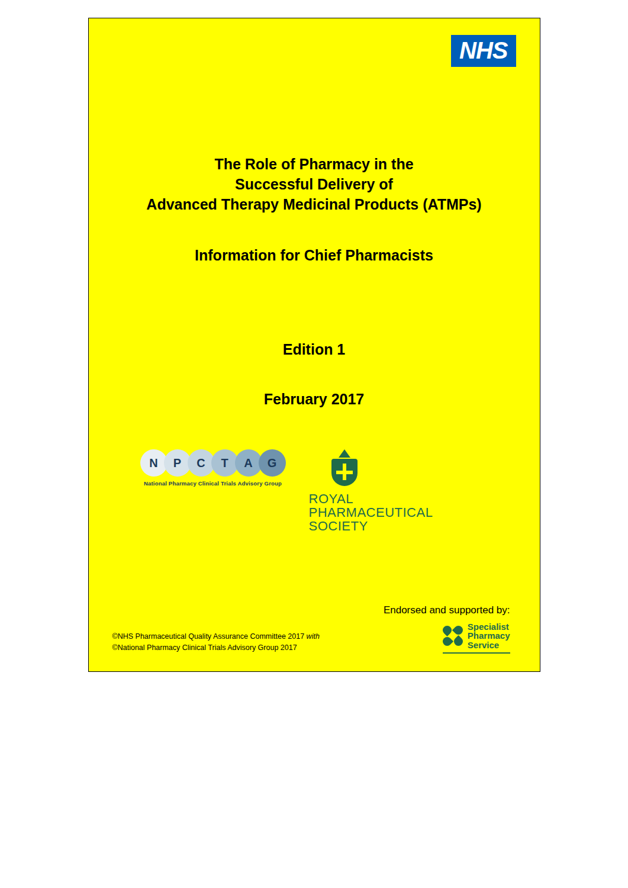NHS
The Role of Pharmacy in the
Successful Delivery of
Advanced Therapy Medicinal Products (ATMPs)
Information for Chief Pharmacists
Edition 1
February 2017
N P C T A G
National Pharmacy Clinical Trials Advisory Group
ROYAL
PHARMACEUTICAL
SOCIETY
Endorsed and supported by:
Specialist
Pharmacy
Service
©NHS Pharmaceutical Quality Assurance Committee 2017 with
©National Pharmacy Clinical Trials Advisory Group 2017